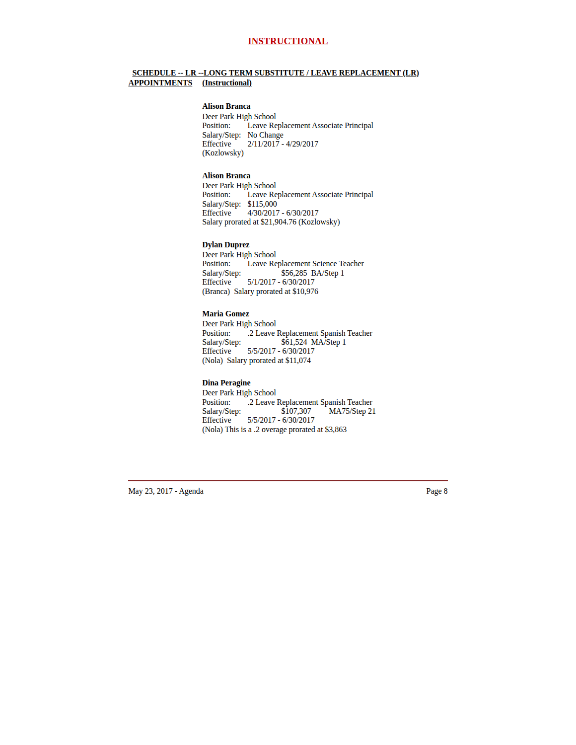INSTRUCTIONAL
SCHEDULE -- LR --LONG TERM SUBSTITUTE / LEAVE REPLACEMENT (LR)
APPOINTMENTS (Instructional)
Alison Branca
Deer Park High School
Position: Leave Replacement Associate Principal
Salary/Step: No Change
Effective2/11/2017 - 4/29/2017
(Kozlowsky)
Alison Branca
Deer Park High School
Position: Leave Replacement Associate Principal
Salary/Step:$115,000
Effective4/30/2017 - 6/30/2017
Salary prorated at $21,904.76 (Kozlowsky)
Dylan Duprez
Deer Park High School
Position: Leave Replacement Science Teacher
Salary/Step: $56,285 BA/Step 1
Effective5/1/2017 - 6/30/2017
(Branca) Salary prorated at $10,976
Maria Gomez
Deer Park High School
Position:.2 Leave Replacement Spanish Teacher
Salary/Step: $61,524 MA/Step 1
Effective5/5/2017 - 6/30/2017
(Nola) Salary prorated at $11,074
Dina Peragine
Deer Park High School
Position:.2 Leave Replacement Spanish Teacher
Salary/Step: $107,307 MA75/Step 21
Effective5/5/2017 - 6/30/2017
(Nola) This is a .2 overage prorated at $3,863
May 23, 2017 - Agenda Page 8